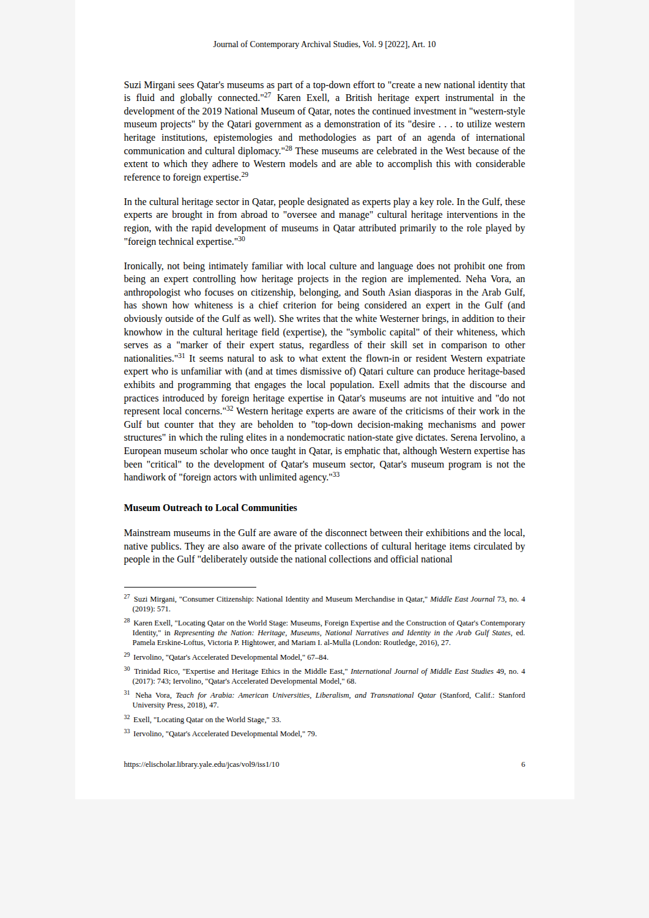Journal of Contemporary Archival Studies, Vol. 9 [2022], Art. 10
Suzi Mirgani sees Qatar's museums as part of a top-down effort to "create a new national identity that is fluid and globally connected."27 Karen Exell, a British heritage expert instrumental in the development of the 2019 National Museum of Qatar, notes the continued investment in "western-style museum projects" by the Qatari government as a demonstration of its "desire . . . to utilize western heritage institutions, epistemologies and methodologies as part of an agenda of international communication and cultural diplomacy."28 These museums are celebrated in the West because of the extent to which they adhere to Western models and are able to accomplish this with considerable reference to foreign expertise.29
In the cultural heritage sector in Qatar, people designated as experts play a key role. In the Gulf, these experts are brought in from abroad to "oversee and manage" cultural heritage interventions in the region, with the rapid development of museums in Qatar attributed primarily to the role played by "foreign technical expertise."30
Ironically, not being intimately familiar with local culture and language does not prohibit one from being an expert controlling how heritage projects in the region are implemented. Neha Vora, an anthropologist who focuses on citizenship, belonging, and South Asian diasporas in the Arab Gulf, has shown how whiteness is a chief criterion for being considered an expert in the Gulf (and obviously outside of the Gulf as well). She writes that the white Westerner brings, in addition to their knowhow in the cultural heritage field (expertise), the "symbolic capital" of their whiteness, which serves as a "marker of their expert status, regardless of their skill set in comparison to other nationalities."31 It seems natural to ask to what extent the flown-in or resident Western expatriate expert who is unfamiliar with (and at times dismissive of) Qatari culture can produce heritage-based exhibits and programming that engages the local population. Exell admits that the discourse and practices introduced by foreign heritage expertise in Qatar's museums are not intuitive and "do not represent local concerns."32 Western heritage experts are aware of the criticisms of their work in the Gulf but counter that they are beholden to "top-down decision-making mechanisms and power structures" in which the ruling elites in a nondemocratic nation-state give dictates. Serena Iervolino, a European museum scholar who once taught in Qatar, is emphatic that, although Western expertise has been "critical" to the development of Qatar's museum sector, Qatar's museum program is not the handiwork of "foreign actors with unlimited agency."33
Museum Outreach to Local Communities
Mainstream museums in the Gulf are aware of the disconnect between their exhibitions and the local, native publics. They are also aware of the private collections of cultural heritage items circulated by people in the Gulf "deliberately outside the national collections and official national
27 Suzi Mirgani, "Consumer Citizenship: National Identity and Museum Merchandise in Qatar," Middle East Journal 73, no. 4 (2019): 571.
28 Karen Exell, "Locating Qatar on the World Stage: Museums, Foreign Expertise and the Construction of Qatar's Contemporary Identity," in Representing the Nation: Heritage, Museums, National Narratives and Identity in the Arab Gulf States, ed. Pamela Erskine-Loftus, Victoria P. Hightower, and Mariam I. al-Mulla (London: Routledge, 2016), 27.
29 Iervolino, "Qatar's Accelerated Developmental Model," 67–84.
30 Trinidad Rico, "Expertise and Heritage Ethics in the Middle East," International Journal of Middle East Studies 49, no. 4 (2017): 743; Iervolino, "Qatar's Accelerated Developmental Model," 68.
31 Neha Vora, Teach for Arabia: American Universities, Liberalism, and Transnational Qatar (Stanford, Calif.: Stanford University Press, 2018), 47.
32 Exell, "Locating Qatar on the World Stage," 33.
33 Iervolino, "Qatar's Accelerated Developmental Model," 79.
https://elischolar.library.yale.edu/jcas/vol9/iss1/10 6